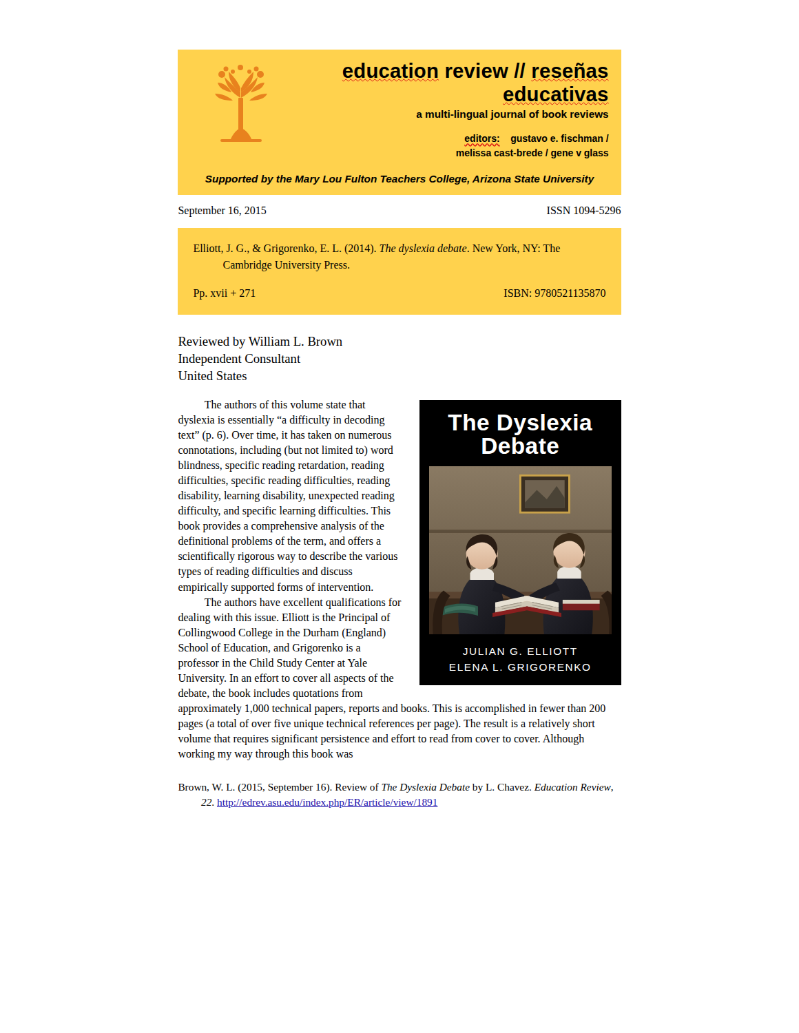education review // reseñas educativas
a multi-lingual journal of book reviews
editors: gustavo e. fischman /
melissa cast-brede / gene v glass
Supported by the Mary Lou Fulton Teachers College, Arizona State University
September 16, 2015 ISSN 1094-5296
Elliott, J. G., & Grigorenko, E. L. (2014). The dyslexia debate. New York, NY: The Cambridge University Press.
Pp. xvii + 271 ISBN: 9780521135870
Reviewed by William L. Brown
Independent Consultant
United States
The Dyslexia
Debate
JULIAN G. ELLIOTT
ELENA L. GRIGORENKO
The authors of this volume state that dyslexia is essentially “a difficulty in decoding text” (p. 6). Over time, it has taken on numerous connotations, including (but not limited to) word blindness, specific reading retardation, reading difficulties, specific reading difficulties, reading disability, learning disability, unexpected reading difficulty, and specific learning difficulties. This book provides a comprehensive analysis of the definitional problems of the term, and offers a scientifically rigorous way to describe the various types of reading difficulties and discuss empirically supported forms of intervention.
The authors have excellent qualifications for dealing with this issue. Elliott is the Principal of Collingwood College in the Durham (England) School of Education, and Grigorenko is a professor in the Child Study Center at Yale University. In an effort to cover all aspects of the debate, the book includes quotations from approximately 1,000 technical papers, reports and books. This is accomplished in fewer than 200 pages (a total of over five unique technical references per page). The result is a relatively short volume that requires significant persistence and effort to read from cover to cover. Although working my way through this book was
Brown, W. L. (2015, September 16). Review of The Dyslexia Debate by L. Chavez. Education Review, 22. http://edrev.asu.edu/index.php/ER/article/view/1891